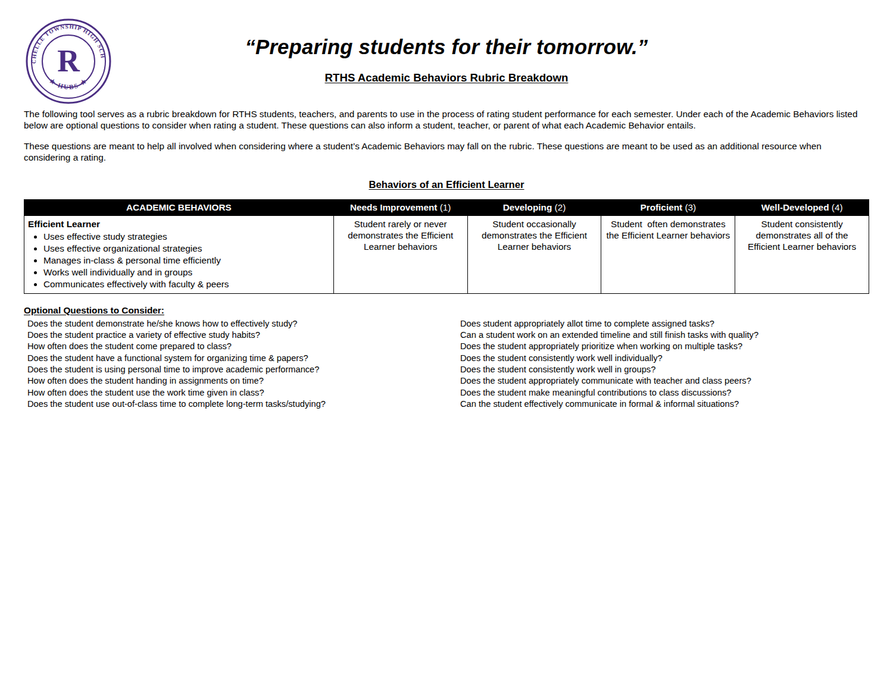ROCHELLE TOWNSHIP HIGH SCHOOL ★ HUBS ★ R
“Preparing students for their tomorrow.”
RTHS Academic Behaviors Rubric Breakdown
The following tool serves as a rubric breakdown for RTHS students, teachers, and parents to use in the process of rating student performance for each semester. Under each of the Academic Behaviors listed below are optional questions to consider when rating a student. These questions can also inform a student, teacher, or parent of what each Academic Behavior entails.
These questions are meant to help all involved when considering where a student’s Academic Behaviors may fall on the rubric. These questions are meant to be used as an additional resource when considering a rating.
Behaviors of an Efficient Learner
| ACADEMIC BEHAVIORS | Needs Improvement (1) | Developing (2) | Proficient (3) | Well-Developed (4) |
| --- | --- | --- | --- | --- |
| Efficient Learner Uses effective study strategies Uses effective organizational strategies Manages in-class & personal time efficiently Works well individually and in groups Communicates effectively with faculty & peers | Student rarely or never demonstrates the Efficient Learner behaviors | Student occasionally demonstrates the Efficient Learner behaviors | Student often demonstrates the Efficient Learner behaviors | Student consistently demonstrates all of the Efficient Learner behaviors |
Optional Questions to Consider:
Does the student demonstrate he/she knows how to effectively study?
Does the student practice a variety of effective study habits?
How often does the student come prepared to class?
Does the student have a functional system for organizing time & papers?
Does the student is using personal time to improve academic performance?
How often does the student handing in assignments on time?
How often does the student use the work time given in class?
Does the student use out-of-class time to complete long-term tasks/studying?
Does student appropriately allot time to complete assigned tasks?
Can a student work on an extended timeline and still finish tasks with quality?
Does the student appropriately prioritize when working on multiple tasks?
Does the student consistently work well individually?
Does the student consistently work well in groups?
Does the student appropriately communicate with teacher and class peers?
Does the student make meaningful contributions to class discussions?
Can the student effectively communicate in formal & informal situations?